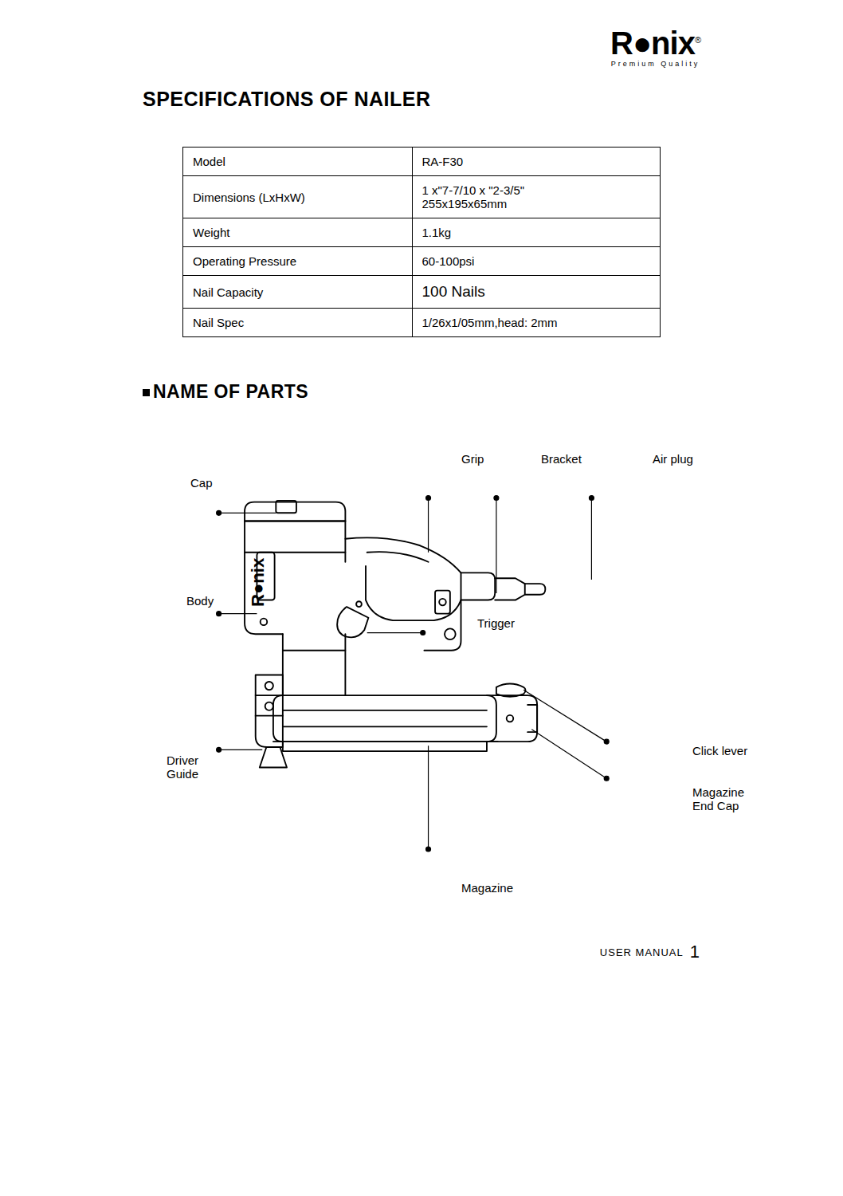R●nix®
Premium Quality
SPECIFICATIONS OF NAILER
| Model | RA-F30 |
| Dimensions (LxHxW) | 1 x"7-7/10 x "2-3/5" 255x195x65mm |
| Weight | 1.1kg |
| Operating Pressure | 60-100psi |
| Nail Capacity | 100 Nails |
| Nail Spec | 1/26x1/05mm,head: 2mm |
NAME OF PARTS
R●nix Cap Body Driver
Guide Grip Bracket Air plug Trigger Click lever Magazine
End Cap Magazine
USER MANUAL1